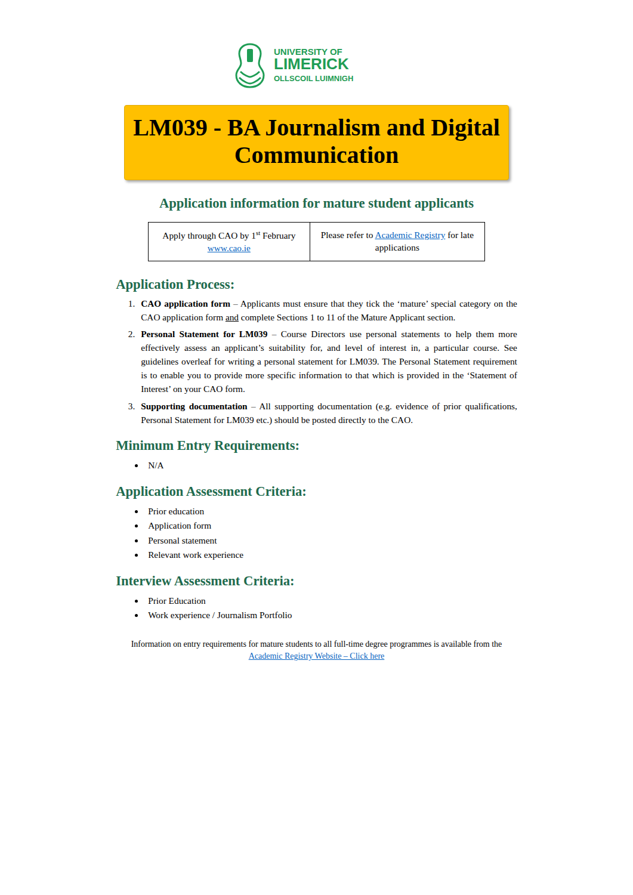UNIVERSITY OF LIMERICK OLLSCOIL LUIMNIGH
LM039 - BA Journalism and Digital
Communication
Application information for mature student applicants
| Apply through CAO by 1 st February www.cao.ie | Please refer to Academic Registry for late applications |
Application Process:
CAO application form – Applicants must ensure that they tick the ‘mature’ special category on the CAO application form and complete Sections 1 to 11 of the Mature Applicant section.
Personal Statement for LM039 – Course Directors use personal statements to help them more effectively assess an applicant’s suitability for, and level of interest in, a particular course. See guidelines overleaf for writing a personal statement for LM039. The Personal Statement requirement is to enable you to provide more specific information to that which is provided in the ‘Statement of Interest’ on your CAO form.
Supporting documentation – All supporting documentation (e.g. evidence of prior qualifications, Personal Statement for LM039 etc.) should be posted directly to the CAO.
Minimum Entry Requirements:
N/A
Application Assessment Criteria:
Prior education
Application form
Personal statement
Relevant work experience
Interview Assessment Criteria:
Prior Education
Work experience / Journalism Portfolio
Information on entry requirements for mature students to all full-time degree programmes is available from the Academic Registry Website – Click here